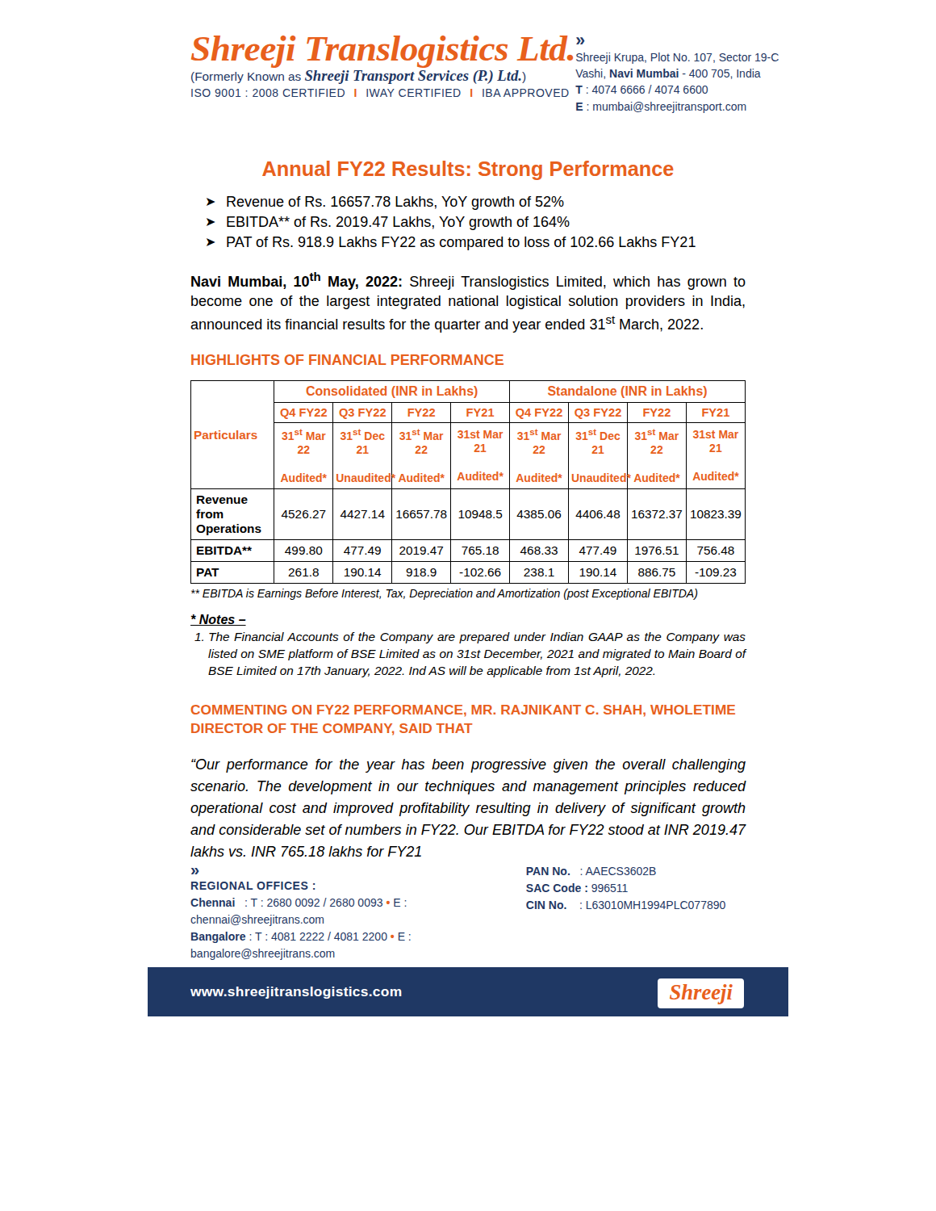Shreeji Translogistics Ltd.
(Formerly Known as Shreeji Transport Services (P.) Ltd.)
ISO 9001 : 2008 CERTIFIED I IWAY CERTIFIED I IBA APPROVED
» Shreeji Krupa, Plot No. 107, Sector 19-C
Vashi, Navi Mumbai - 400 705, India
T : 4074 6666 / 4074 6600
E : mumbai@shreejitransport.com
Annual FY22 Results: Strong Performance
Revenue of Rs. 16657.78 Lakhs, YoY growth of 52%
EBITDA** of Rs. 2019.47 Lakhs, YoY growth of 164%
PAT of Rs. 918.9 Lakhs FY22 as compared to loss of 102.66 Lakhs FY21
Navi Mumbai, 10th May, 2022: Shreeji Translogistics Limited, which has grown to become one of the largest integrated national logistical solution providers in India, announced its financial results for the quarter and year ended 31st March, 2022.
HIGHLIGHTS OF FINANCIAL PERFORMANCE
| Particulars | Consolidated (INR in Lakhs) | Standalone (INR in Lakhs) |
| --- | --- | --- |
| Q4 FY22 | Q3 FY22 | FY22 | FY21 | Q4 FY22 | Q3 FY22 | FY22 | FY21 |
| 31 st Mar 22 Audited* | 31 st Dec 21 Unaudited* | 31 st Mar 22 Audited* | 31st Mar 21 Audited* | 31 st Mar 22 Audited* | 31 st Dec 21 Unaudited* | 31 st Mar 22 Audited* | 31st Mar 21 Audited* |
| Revenue from Operations | 4526.27 | 4427.14 | 16657.78 | 10948.5 | 4385.06 | 4406.48 | 16372.37 | 10823.39 |
| EBITDA** | 499.80 | 477.49 | 2019.47 | 765.18 | 468.33 | 477.49 | 1976.51 | 756.48 |
| PAT | 261.8 | 190.14 | 918.9 | -102.66 | 238.1 | 190.14 | 886.75 | -109.23 |
** EBITDA is Earnings Before Interest, Tax, Depreciation and Amortization (post Exceptional EBITDA)
* Notes –
The Financial Accounts of the Company are prepared under Indian GAAP as the Company was listed on SME platform of BSE Limited as on 31st December, 2021 and migrated to Main Board of BSE Limited on 17th January, 2022. Ind AS will be applicable from 1st April, 2022.
COMMENTING ON FY22 PERFORMANCE, MR. RAJNIKANT C. SHAH, WHOLETIME DIRECTOR OF THE COMPANY, SAID THAT
“Our performance for the year has been progressive given the overall challenging scenario. The development in our techniques and management principles reduced operational cost and improved profitability resulting in delivery of significant growth and considerable set of numbers in FY22. Our EBITDA for FY22 stood at INR 2019.47 lakhs vs. INR 765.18 lakhs for FY21
» REGIONAL OFFICES :
Chennai : T : 2680 0092 / 2680 0093 • E : chennai@shreejitrans.com
Bangalore : T : 4081 2222 / 4081 2200 • E : bangalore@shreejitrans.com
PAN No. : AAECS3602B
SAC Code : 996511
CIN No. : L63010MH1994PLC077890
www.shreejitranslogistics.com
Shreeji